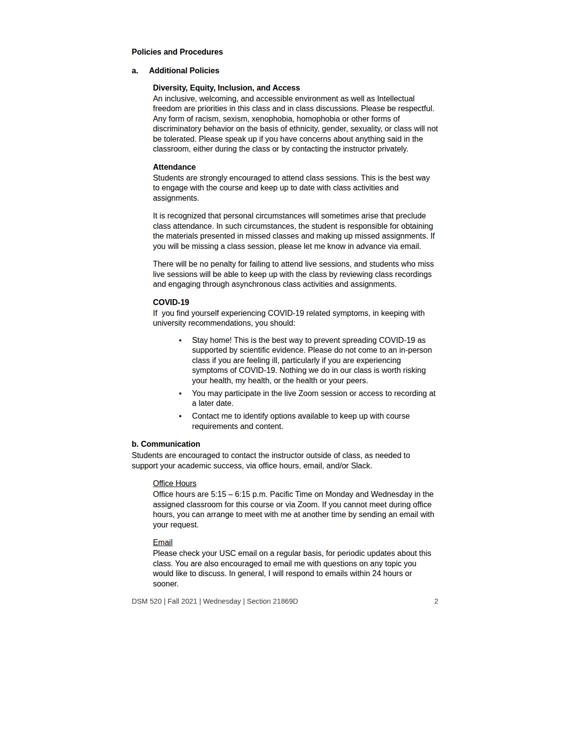Policies and Procedures
a. Additional Policies
Diversity, Equity, Inclusion, and Access
An inclusive, welcoming, and accessible environment as well as Intellectual freedom are priorities in this class and in class discussions. Please be respectful. Any form of racism, sexism, xenophobia, homophobia or other forms of discriminatory behavior on the basis of ethnicity, gender, sexuality, or class will not be tolerated. Please speak up if you have concerns about anything said in the classroom, either during the class or by contacting the instructor privately.
Attendance
Students are strongly encouraged to attend class sessions. This is the best way to engage with the course and keep up to date with class activities and assignments.
It is recognized that personal circumstances will sometimes arise that preclude class attendance. In such circumstances, the student is responsible for obtaining the materials presented in missed classes and making up missed assignments. If you will be missing a class session, please let me know in advance via email.
There will be no penalty for failing to attend live sessions, and students who miss live sessions will be able to keep up with the class by reviewing class recordings and engaging through asynchronous class activities and assignments.
COVID-19
If you find yourself experiencing COVID-19 related symptoms, in keeping with university recommendations, you should:
Stay home! This is the best way to prevent spreading COVID-19 as supported by scientific evidence. Please do not come to an in-person class if you are feeling ill, particularly if you are experiencing symptoms of COVID-19. Nothing we do in our class is worth risking your health, my health, or the health or your peers.
You may participate in the live Zoom session or access to recording at a later date.
Contact me to identify options available to keep up with course requirements and content.
b. Communication
Students are encouraged to contact the instructor outside of class, as needed to support your academic success, via office hours, email, and/or Slack.
Office Hours
Office hours are 5:15 – 6:15 p.m. Pacific Time on Monday and Wednesday in the assigned classroom for this course or via Zoom. If you cannot meet during office hours, you can arrange to meet with me at another time by sending an email with your request.
Email
Please check your USC email on a regular basis, for periodic updates about this class. You are also encouraged to email me with questions on any topic you would like to discuss. In general, I will respond to emails within 24 hours or sooner.
DSM 520 | Fall 2021 | Wednesday | Section 21869D 2